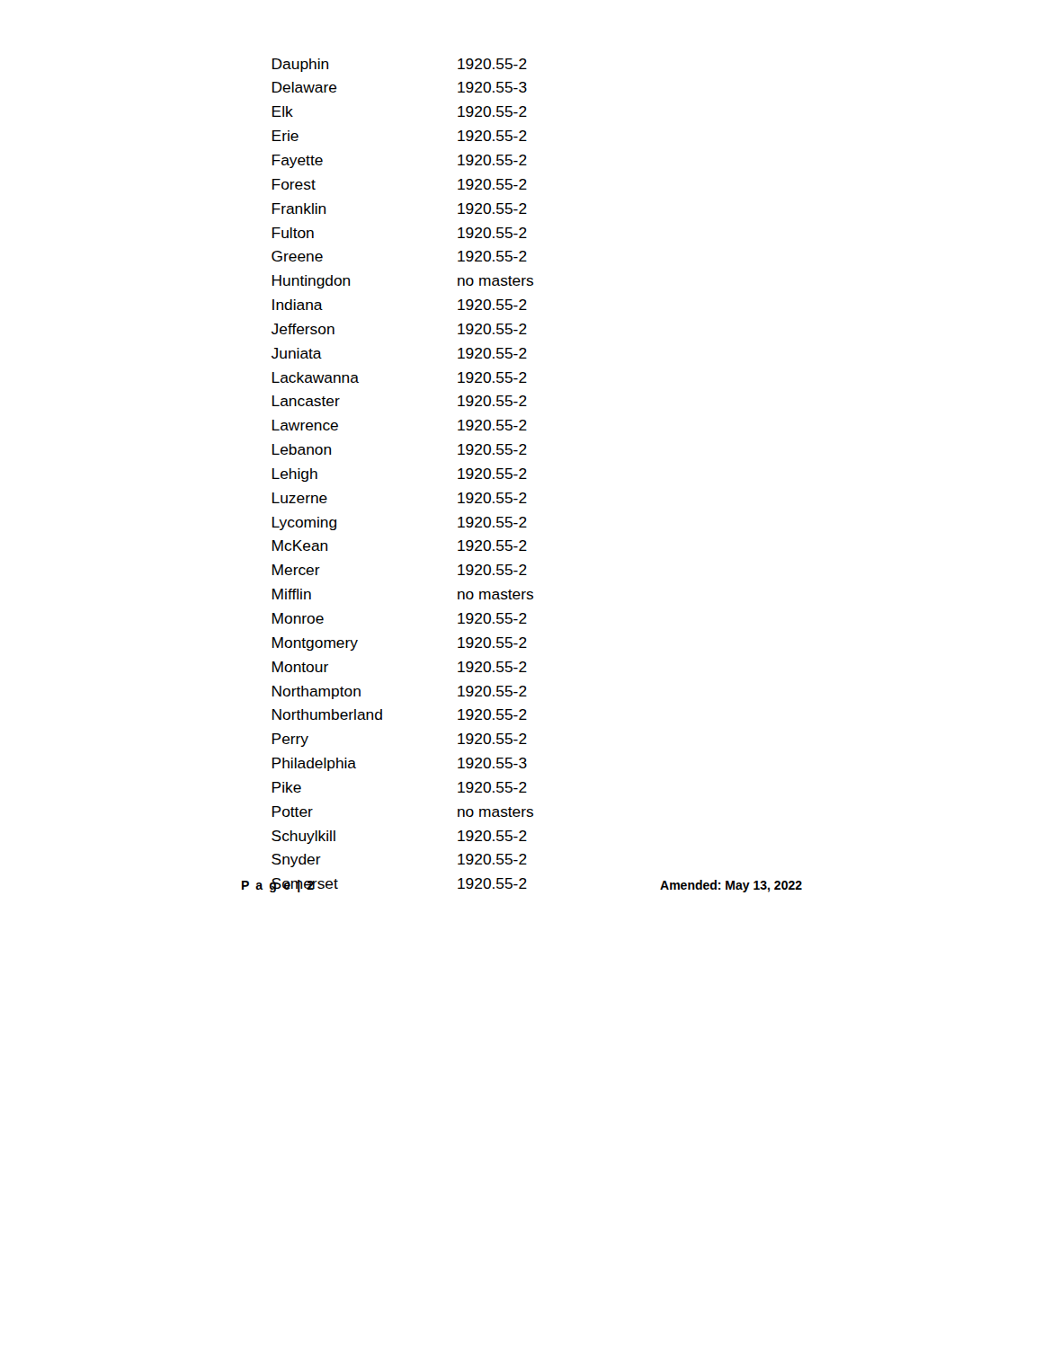| Dauphin | 1920.55-2 |
| Delaware | 1920.55-3 |
| Elk | 1920.55-2 |
| Erie | 1920.55-2 |
| Fayette | 1920.55-2 |
| Forest | 1920.55-2 |
| Franklin | 1920.55-2 |
| Fulton | 1920.55-2 |
| Greene | 1920.55-2 |
| Huntingdon | no masters |
| Indiana | 1920.55-2 |
| Jefferson | 1920.55-2 |
| Juniata | 1920.55-2 |
| Lackawanna | 1920.55-2 |
| Lancaster | 1920.55-2 |
| Lawrence | 1920.55-2 |
| Lebanon | 1920.55-2 |
| Lehigh | 1920.55-2 |
| Luzerne | 1920.55-2 |
| Lycoming | 1920.55-2 |
| McKean | 1920.55-2 |
| Mercer | 1920.55-2 |
| Mifflin | no masters |
| Monroe | 1920.55-2 |
| Montgomery | 1920.55-2 |
| Montour | 1920.55-2 |
| Northampton | 1920.55-2 |
| Northumberland | 1920.55-2 |
| Perry | 1920.55-2 |
| Philadelphia | 1920.55-3 |
| Pike | 1920.55-2 |
| Potter | no masters |
| Schuylkill | 1920.55-2 |
| Snyder | 1920.55-2 |
| Somerset | 1920.55-2 |
P a g e | 2 Amended: May 13, 2022